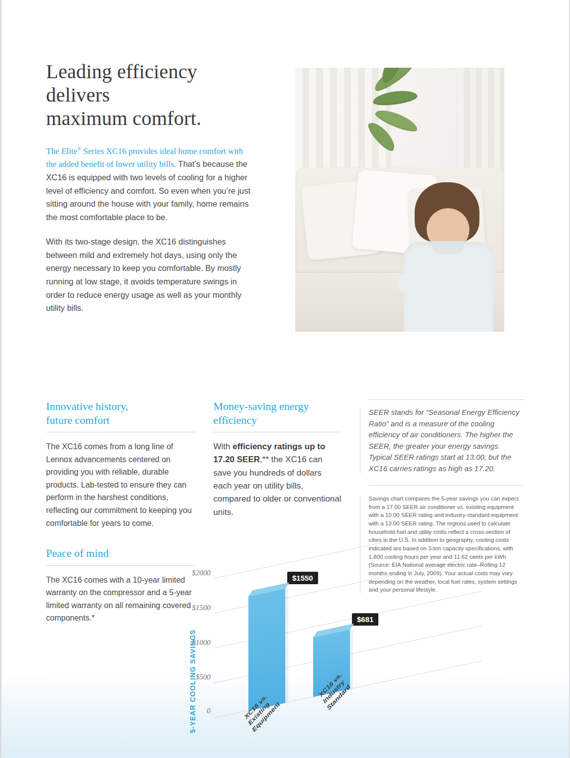Leading efficiency delivers
maximum comfort.
The Elite® Series XC16 provides ideal home comfort with the added benefit of lower utility bills. That’s because the XC16 is equipped with two levels of cooling for a higher level of efficiency and comfort. So even when you’re just sitting around the house with your family, home remains the most comfortable place to be.
With its two-stage design, the XC16 distinguishes between mild and extremely hot days, using only the energy necessary to keep you comfortable. By mostly running at low stage, it avoids temperature swings in order to reduce energy usage as well as your monthly utility bills.
Innovative history,
future comfort
The XC16 comes from a long line of Lennox advancements centered on providing you with reliable, durable products. Lab-tested to ensure they can perform in the harshest conditions, reflecting our commitment to keeping you comfortable for years to come.
Peace of mind
The XC16 comes with a 10-year limited warranty on the compressor and a 5-year limited warranty on all remaining covered components.*
Money-saving energy efficiency
With efficiency ratings up to 17.20 SEER,** the XC16 can save you hundreds of dollars each year on utility bills, compared to older or conventional units.
0 $500 $1000 $1500 $2000
$1550
$681
XC16 vs.
Existing
Equipment XC16 vs.
Industry
Standard
5-YEAR COOLING SAVINGS
SEER stands for “Seasonal Energy Efficiency Ratio” and is a measure of the cooling efficiency of air conditioners. The higher the SEER, the greater your energy savings. Typical SEER ratings start at 13.00, but the XC16 carries ratings as high as 17.20.
Savings chart compares the 5-year savings you can expect from a 17.00 SEER air conditioner vs. existing equipment with a 10.00 SEER rating and industry-standard equipment with a 13.00 SEER rating. The regions used to calculate household fuel and utility costs reflect a cross-section of cities in the U.S. In addition to geography, cooling costs indicated are based on 3-ton capacity specifications, with 1,800 cooling hours per year and 11.62 cents per kWh (Source: EIA National average electric rate–Rolling 12 months ending in July, 2009). Your actual costs may vary depending on the weather, local fuel rates, system settings and your personal lifestyle.